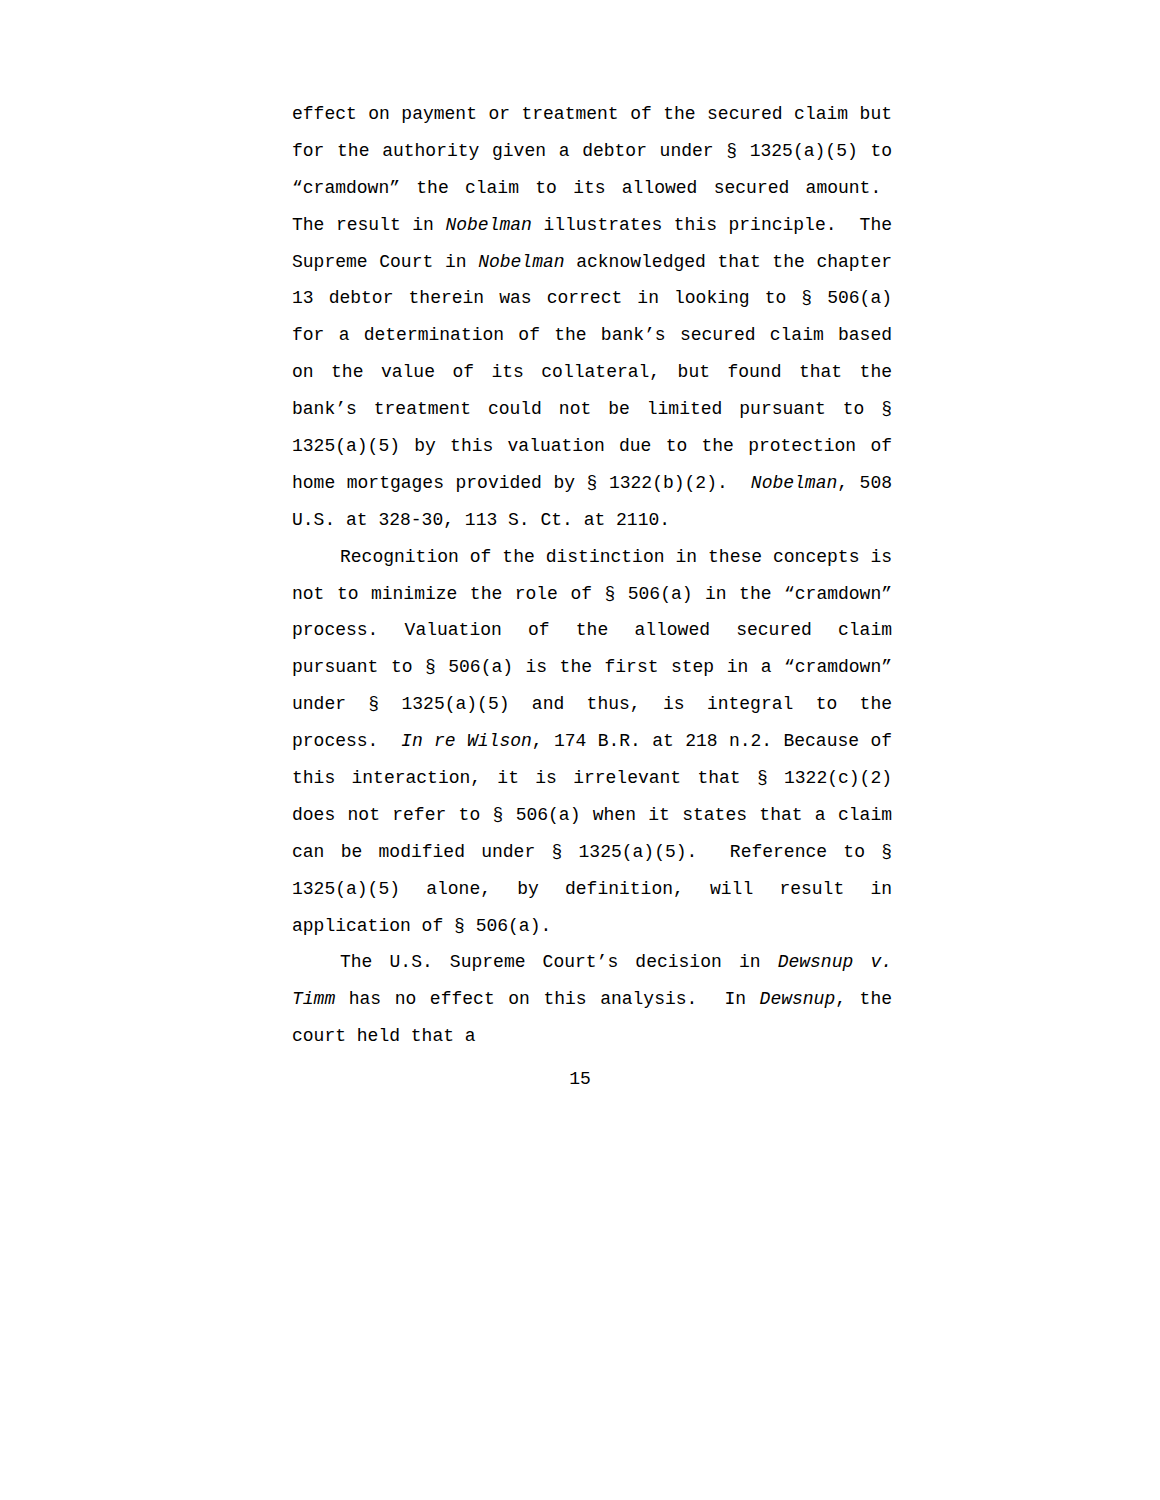effect on payment or treatment of the secured claim but for the authority given a debtor under § 1325(a)(5) to “cramdown” the claim to its allowed secured amount. The result in Nobelman illustrates this principle. The Supreme Court in Nobelman acknowledged that the chapter 13 debtor therein was correct in looking to § 506(a) for a determination of the bank’s secured claim based on the value of its collateral, but found that the bank’s treatment could not be limited pursuant to § 1325(a)(5) by this valuation due to the protection of home mortgages provided by § 1322(b)(2). Nobelman, 508 U.S. at 328-30, 113 S. Ct. at 2110.
Recognition of the distinction in these concepts is not to minimize the role of § 506(a) in the “cramdown” process. Valuation of the allowed secured claim pursuant to § 506(a) is the first step in a “cramdown” under § 1325(a)(5) and thus, is integral to the process. In re Wilson, 174 B.R. at 218 n.2. Because of this interaction, it is irrelevant that § 1322(c)(2) does not refer to § 506(a) when it states that a claim can be modified under § 1325(a)(5). Reference to § 1325(a)(5) alone, by definition, will result in application of § 506(a).
The U.S. Supreme Court’s decision in Dewsnup v. Timm has no effect on this analysis. In Dewsnup, the court held that a
15